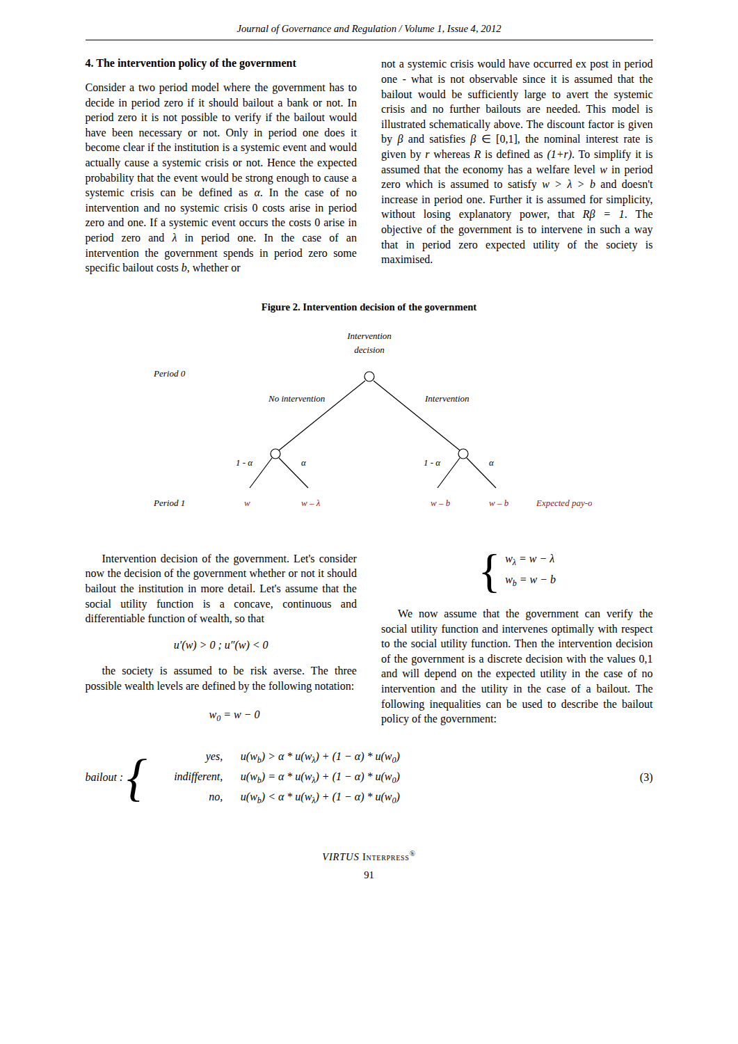Journal of Governance and Regulation / Volume 1, Issue 4, 2012
4. The intervention policy of the government
Consider a two period model where the government has to decide in period zero if it should bailout a bank or not. In period zero it is not possible to verify if the bailout would have been necessary or not. Only in period one does it become clear if the institution is a systemic event and would actually cause a systemic crisis or not. Hence the expected probability that the event would be strong enough to cause a systemic crisis can be defined as α. In the case of no intervention and no systemic crisis 0 costs arise in period zero and one. If a systemic event occurs the costs 0 arise in period zero and λ in period one. In the case of an intervention the government spends in period zero some specific bailout costs b, whether or
not a systemic crisis would have occurred ex post in period one - what is not observable since it is assumed that the bailout would be sufficiently large to avert the systemic crisis and no further bailouts are needed. This model is illustrated schematically above. The discount factor is given by β and satisfies β ∈ [0,1], the nominal interest rate is given by r whereas R is defined as (1+r). To simplify it is assumed that the economy has a welfare level w in period zero which is assumed to satisfy w > λ > b and doesn't increase in period one. Further it is assumed for simplicity, without losing explanatory power, that Rβ = 1. The objective of the government is to intervene in such a way that in period zero expected utility of the society is maximised.
Figure 2. Intervention decision of the government
Intervention decision Period 0 Period 1 No intervention Intervention 1 - α α 1 - α α w w – λ w – b w – b Expected pay-off
Intervention decision of the government. Let's consider now the decision of the government whether or not it should bailout the institution in more detail. Let's assume that the social utility function is a concave, continuous and differentiable function of wealth, so that
u′(w) > 0 ; u″(w) < 0
the society is assumed to be risk averse. The three possible wealth levels are defined by the following notation:
{
w0 = w − 0
wλ = w − λ
wb = w − b
We now assume that the government can verify the social utility function and intervenes optimally with respect to the social utility function. Then the intervention decision of the government is a discrete decision with the values 0,1 and will depend on the expected utility in the case of no intervention and the utility in the case of a bailout. The following inequalities can be used to describe the bailout policy of the government:
bailout : {
yes, u(wb) > α * u(wλ) + (1 − α) * u(w0)
indifferent, u(wb) = α * u(wλ) + (1 − α) * u(w0)
no, u(wb) < α * u(wλ) + (1 − α) * u(w0)
(3)
VIRTUS Interpress®
91